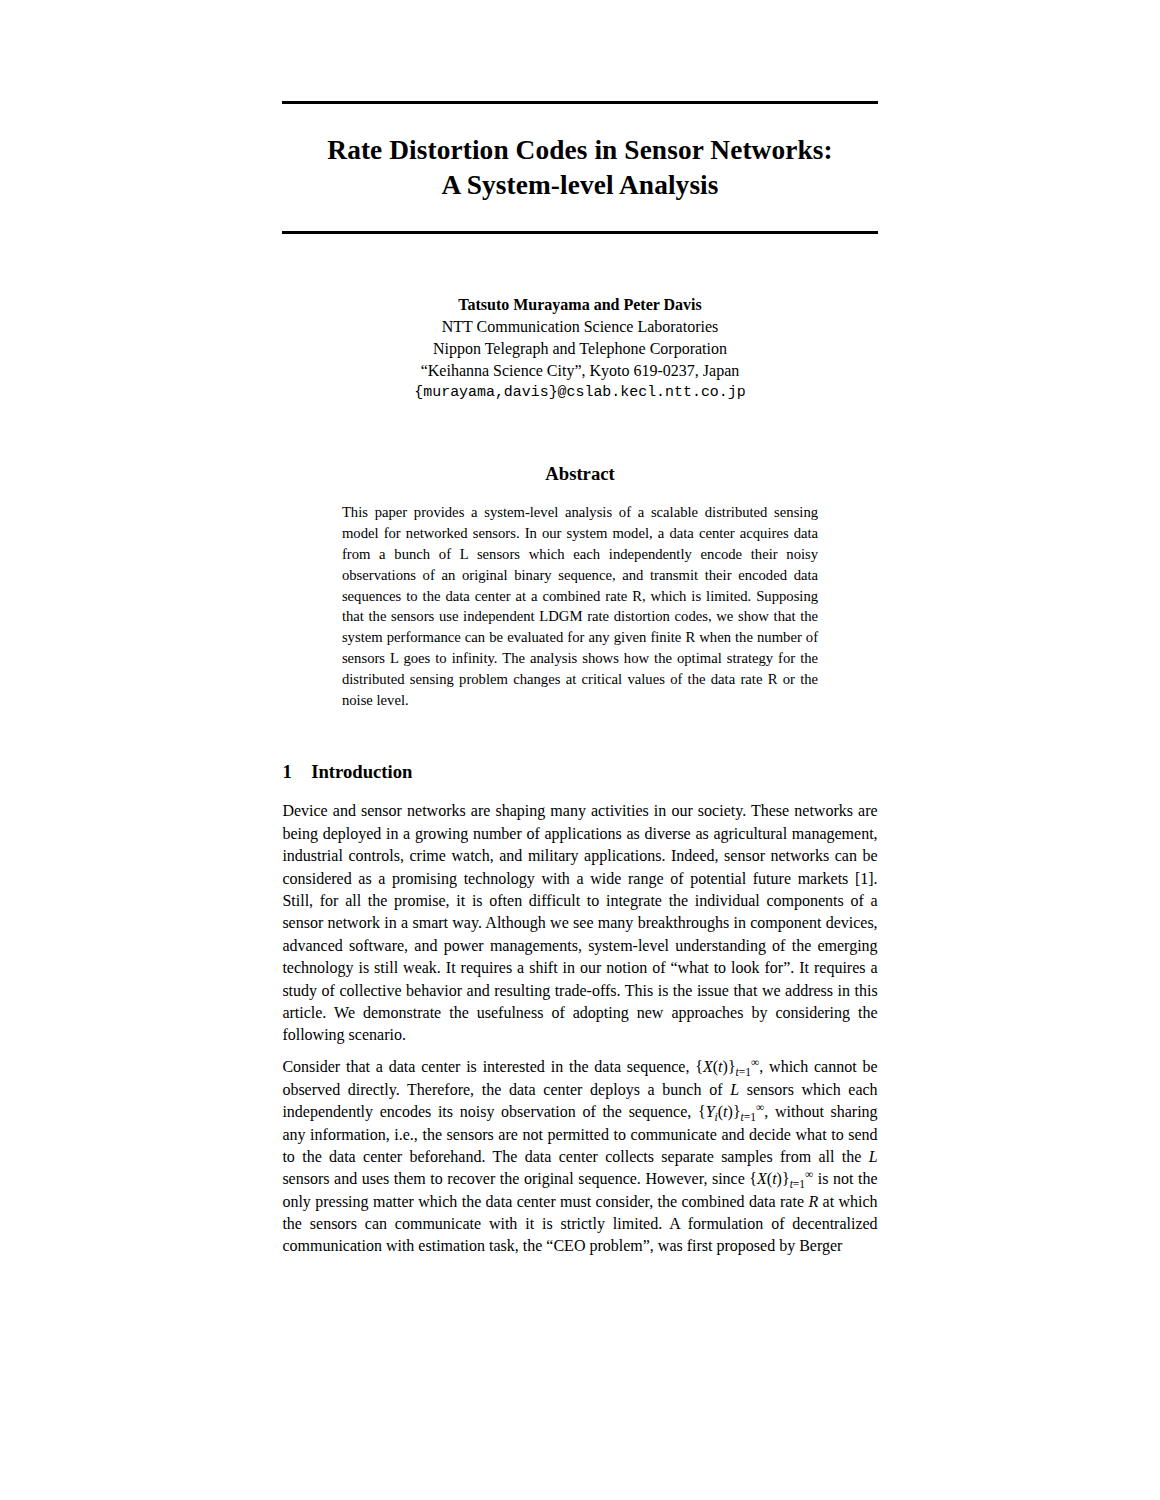Rate Distortion Codes in Sensor Networks:
A System-level Analysis
Tatsuto Murayama and Peter Davis
NTT Communication Science Laboratories
Nippon Telegraph and Telephone Corporation
“Keihanna Science City”, Kyoto 619-0237, Japan
{murayama,davis}@cslab.kecl.ntt.co.jp
Abstract
This paper provides a system-level analysis of a scalable distributed sensing model for networked sensors. In our system model, a data center acquires data from a bunch of L sensors which each independently encode their noisy observations of an original binary sequence, and transmit their encoded data sequences to the data center at a combined rate R, which is limited. Supposing that the sensors use independent LDGM rate distortion codes, we show that the system performance can be evaluated for any given finite R when the number of sensors L goes to infinity. The analysis shows how the optimal strategy for the distributed sensing problem changes at critical values of the data rate R or the noise level.
1 Introduction
Device and sensor networks are shaping many activities in our society. These networks are being deployed in a growing number of applications as diverse as agricultural management, industrial controls, crime watch, and military applications. Indeed, sensor networks can be considered as a promising technology with a wide range of potential future markets [1]. Still, for all the promise, it is often difficult to integrate the individual components of a sensor network in a smart way. Although we see many breakthroughs in component devices, advanced software, and power managements, system-level understanding of the emerging technology is still weak. It requires a shift in our notion of “what to look for”. It requires a study of collective behavior and resulting trade-offs. This is the issue that we address in this article. We demonstrate the usefulness of adopting new approaches by considering the following scenario.
Consider that a data center is interested in the data sequence, {X(t)}t=1∞, which cannot be observed directly. Therefore, the data center deploys a bunch of L sensors which each independently encodes its noisy observation of the sequence, {Yi(t)}t=1∞, without sharing any information, i.e., the sensors are not permitted to communicate and decide what to send to the data center beforehand. The data center collects separate samples from all the L sensors and uses them to recover the original sequence. However, since {X(t)}t=1∞ is not the only pressing matter which the data center must consider, the combined data rate R at which the sensors can communicate with it is strictly limited. A formulation of decentralized communication with estimation task, the “CEO problem”, was first proposed by Berger